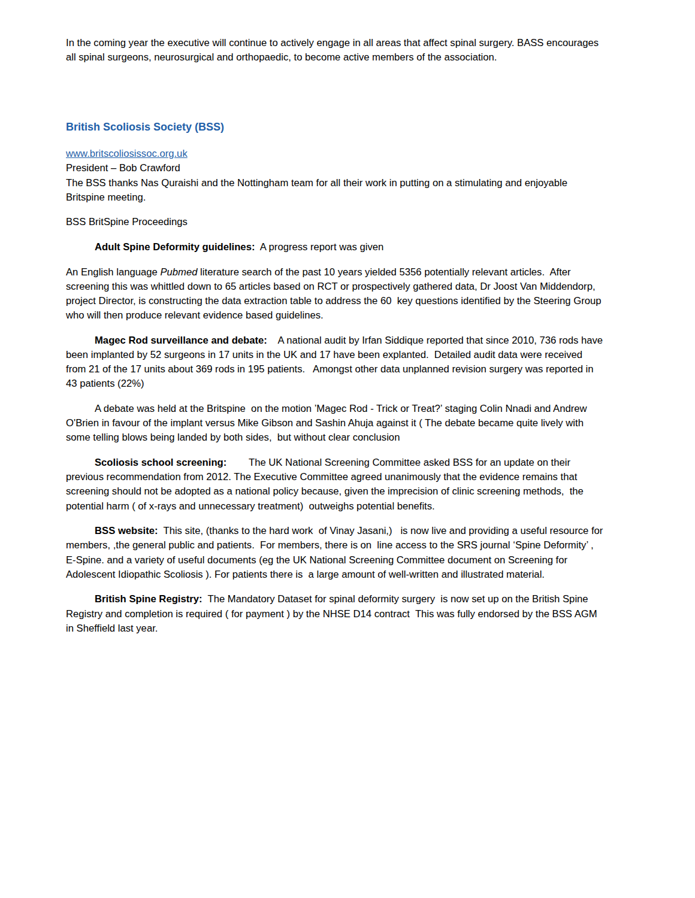In the coming year the executive will continue to actively engage in all areas that affect spinal surgery. BASS encourages all spinal surgeons, neurosurgical and orthopaedic, to become active members of the association.
British Scoliosis Society (BSS)
www.britscoliosissoc.org.uk
President – Bob Crawford
The BSS thanks Nas Quraishi and the Nottingham team for all their work in putting on a stimulating and enjoyable Britspine meeting.
BSS BritSpine Proceedings
Adult Spine Deformity guidelines: A progress report was given
An English language Pubmed literature search of the past 10 years yielded 5356 potentially relevant articles. After screening this was whittled down to 65 articles based on RCT or prospectively gathered data, Dr Joost Van Middendorp, project Director, is constructing the data extraction table to address the 60 key questions identified by the Steering Group who will then produce relevant evidence based guidelines.
Magec Rod surveillance and debate: A national audit by Irfan Siddique reported that since 2010, 736 rods have been implanted by 52 surgeons in 17 units in the UK and 17 have been explanted. Detailed audit data were received from 21 of the 17 units about 369 rods in 195 patients. Amongst other data unplanned revision surgery was reported in 43 patients (22%)
A debate was held at the Britspine on the motion ’Magec Rod - Trick or Treat?’ staging Colin Nnadi and Andrew O'Brien in favour of the implant versus Mike Gibson and Sashin Ahuja against it ( The debate became quite lively with some telling blows being landed by both sides, but without clear conclusion
Scoliosis school screening: The UK National Screening Committee asked BSS for an update on their previous recommendation from 2012. The Executive Committee agreed unanimously that the evidence remains that screening should not be adopted as a national policy because, given the imprecision of clinic screening methods, the potential harm ( of x-rays and unnecessary treatment) outweighs potential benefits.
BSS website: This site, (thanks to the hard work of Vinay Jasani,) is now live and providing a useful resource for members, ,the general public and patients. For members, there is on line access to the SRS journal ‘Spine Deformity’ , E-Spine. and a variety of useful documents (eg the UK National Screening Committee document on Screening for Adolescent Idiopathic Scoliosis ). For patients there is a large amount of well-written and illustrated material.
British Spine Registry: The Mandatory Dataset for spinal deformity surgery is now set up on the British Spine Registry and completion is required ( for payment ) by the NHSE D14 contract This was fully endorsed by the BSS AGM in Sheffield last year.